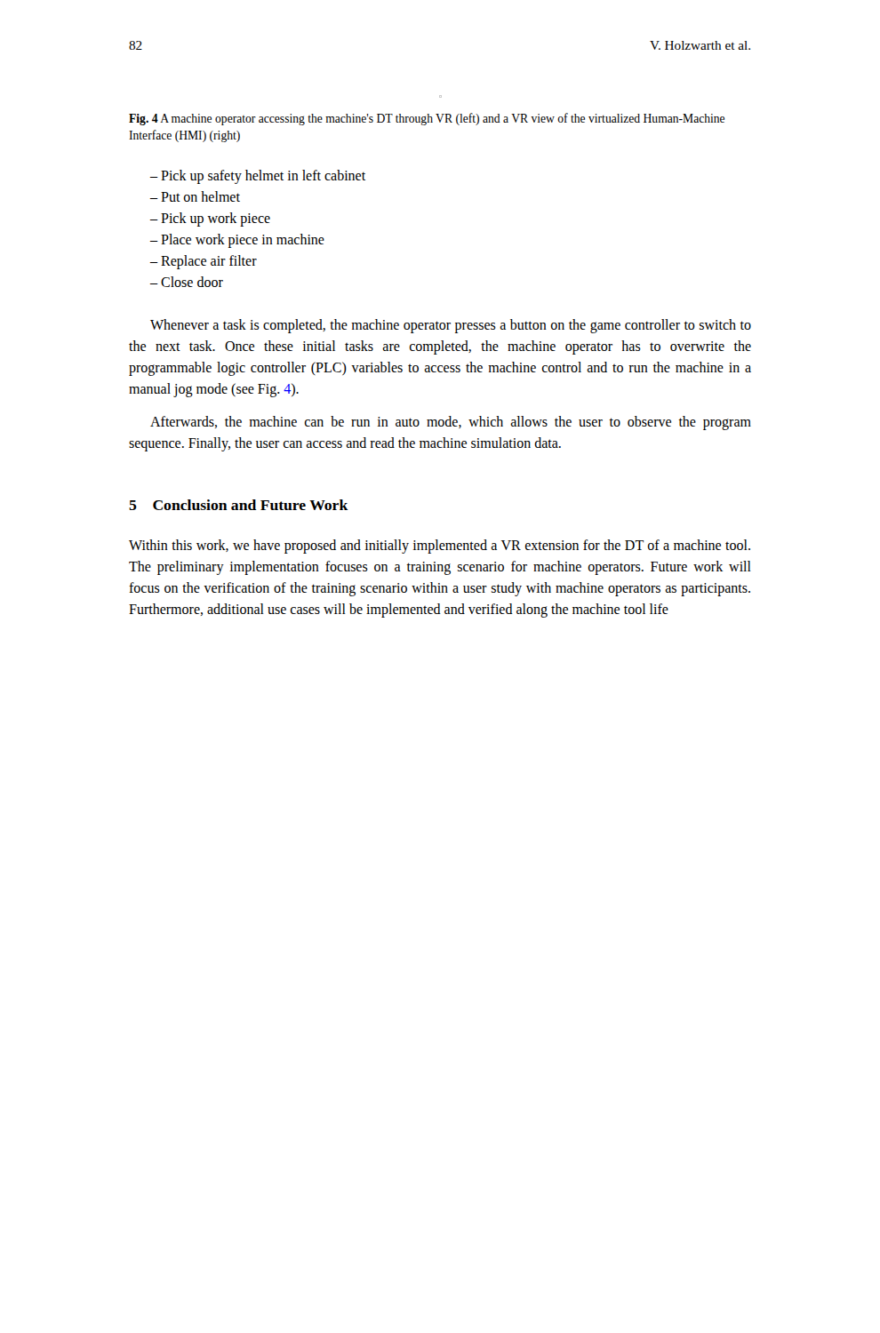82 V. Holzwarth et al.
Fig. 4 A machine operator accessing the machine's DT through VR (left) and a VR view of the virtualized Human-Machine Interface (HMI) (right)
Pick up safety helmet in left cabinet
Put on helmet
Pick up work piece
Place work piece in machine
Replace air filter
Close door
Whenever a task is completed, the machine operator presses a button on the game controller to switch to the next task. Once these initial tasks are completed, the machine operator has to overwrite the programmable logic controller (PLC) variables to access the machine control and to run the machine in a manual jog mode (see Fig. 4).
Afterwards, the machine can be run in auto mode, which allows the user to observe the program sequence. Finally, the user can access and read the machine simulation data.
5 Conclusion and Future Work
Within this work, we have proposed and initially implemented a VR extension for the DT of a machine tool. The preliminary implementation focuses on a training scenario for machine operators. Future work will focus on the verification of the training scenario within a user study with machine operators as participants. Furthermore, additional use cases will be implemented and verified along the machine tool life